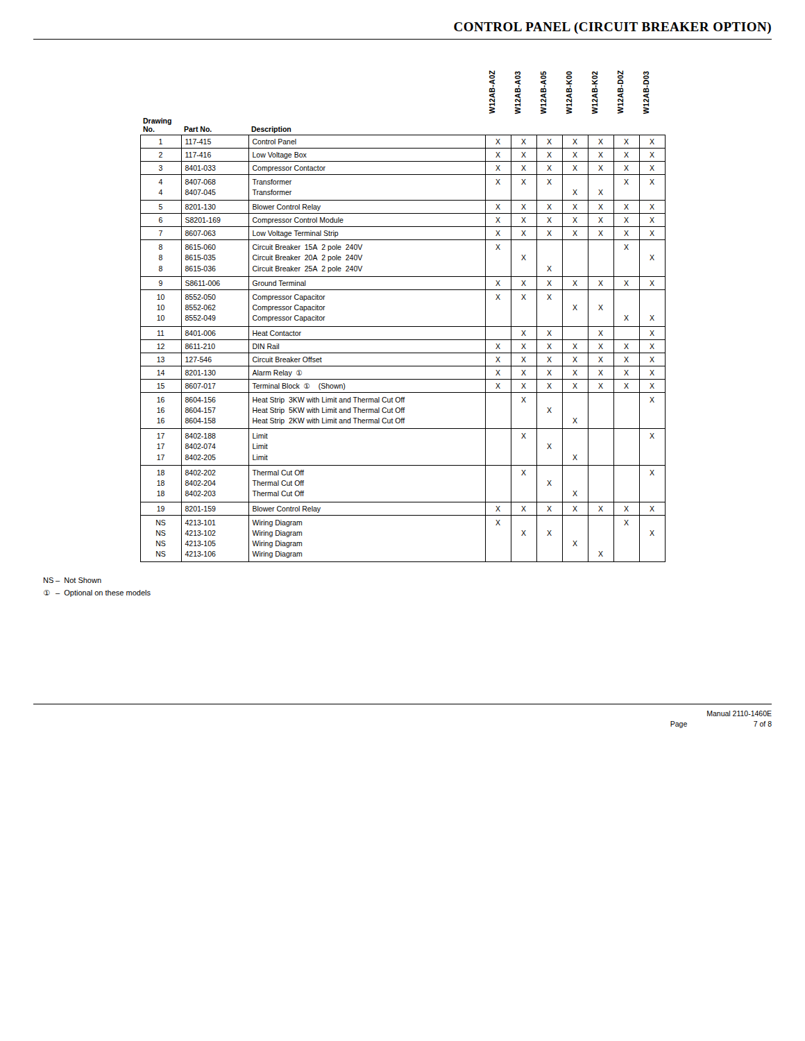CONTROL PANEL (CIRCUIT BREAKER OPTION)
| | | | W12AB-A0Z | W12AB-A03 | W12AB-A05 | W12AB-K00 | W12AB-K02 | W12AB-D0Z | W12AB-D03 |
| --- | --- | --- | --- | --- | --- | --- | --- | --- | --- |
| Drawing No. | Part No. | Description | | | | | | | |
| 1 | 117-415 | Control Panel | X | X | X | X | X | X | X |
| 2 | 117-416 | Low Voltage Box | X | X | X | X | X | X | X |
| 3 | 8401-033 | Compressor Contactor | X | X | X | X | X | X | X |
| 4 4 | 8407-068 8407-045 | Transformer Transformer | X | X | X | X | X | X | X |
| 5 | 8201-130 | Blower Control Relay | X | X | X | X | X | X | X |
| 6 | S8201-169 | Compressor Control Module | X | X | X | X | X | X | X |
| 7 | 8607-063 | Low Voltage Terminal Strip | X | X | X | X | X | X | X |
| 8 8 8 | 8615-060 8615-035 8615-036 | Circuit Breaker 15A 2 pole 240V Circuit Breaker 20A 2 pole 240V Circuit Breaker 25A 2 pole 240V | X | X | X | | | X | X |
| 9 | S8611-006 | Ground Terminal | X | X | X | X | X | X | X |
| 10 10 10 | 8552-050 8552-062 8552-049 | Compressor Capacitor Compressor Capacitor Compressor Capacitor | X | X | X | X | X | X | X |
| 11 | 8401-006 | Heat Contactor | | X | X | | X | | X |
| 12 | 8611-210 | DIN Rail | X | X | X | X | X | X | X |
| 13 | 127-546 | Circuit Breaker Offset | X | X | X | X | X | X | X |
| 14 | 8201-130 | Alarm Relay ① | X | X | X | X | X | X | X |
| 15 | 8607-017 | Terminal Block ① (Shown) | X | X | X | X | X | X | X |
| 16 16 16 | 8604-156 8604-157 8604-158 | Heat Strip 3KW with Limit and Thermal Cut Off Heat Strip 5KW with Limit and Thermal Cut Off Heat Strip 2KW with Limit and Thermal Cut Off | | X | X | X | | | X |
| 17 17 17 | 8402-188 8402-074 8402-205 | Limit Limit Limit | | X | X | X | | | X |
| 18 18 18 | 8402-202 8402-204 8402-203 | Thermal Cut Off Thermal Cut Off Thermal Cut Off | | X | X | X | | | X |
| 19 | 8201-159 | Blower Control Relay | X | X | X | X | X | X | X |
| NS NS NS NS | 4213-101 4213-102 4213-105 4213-106 | Wiring Diagram Wiring Diagram Wiring Diagram Wiring Diagram | X | X | X | X | X | X | X |
NS– Not Shown
①– Optional on these models
Manual 2110-1460E
Page7 of 8